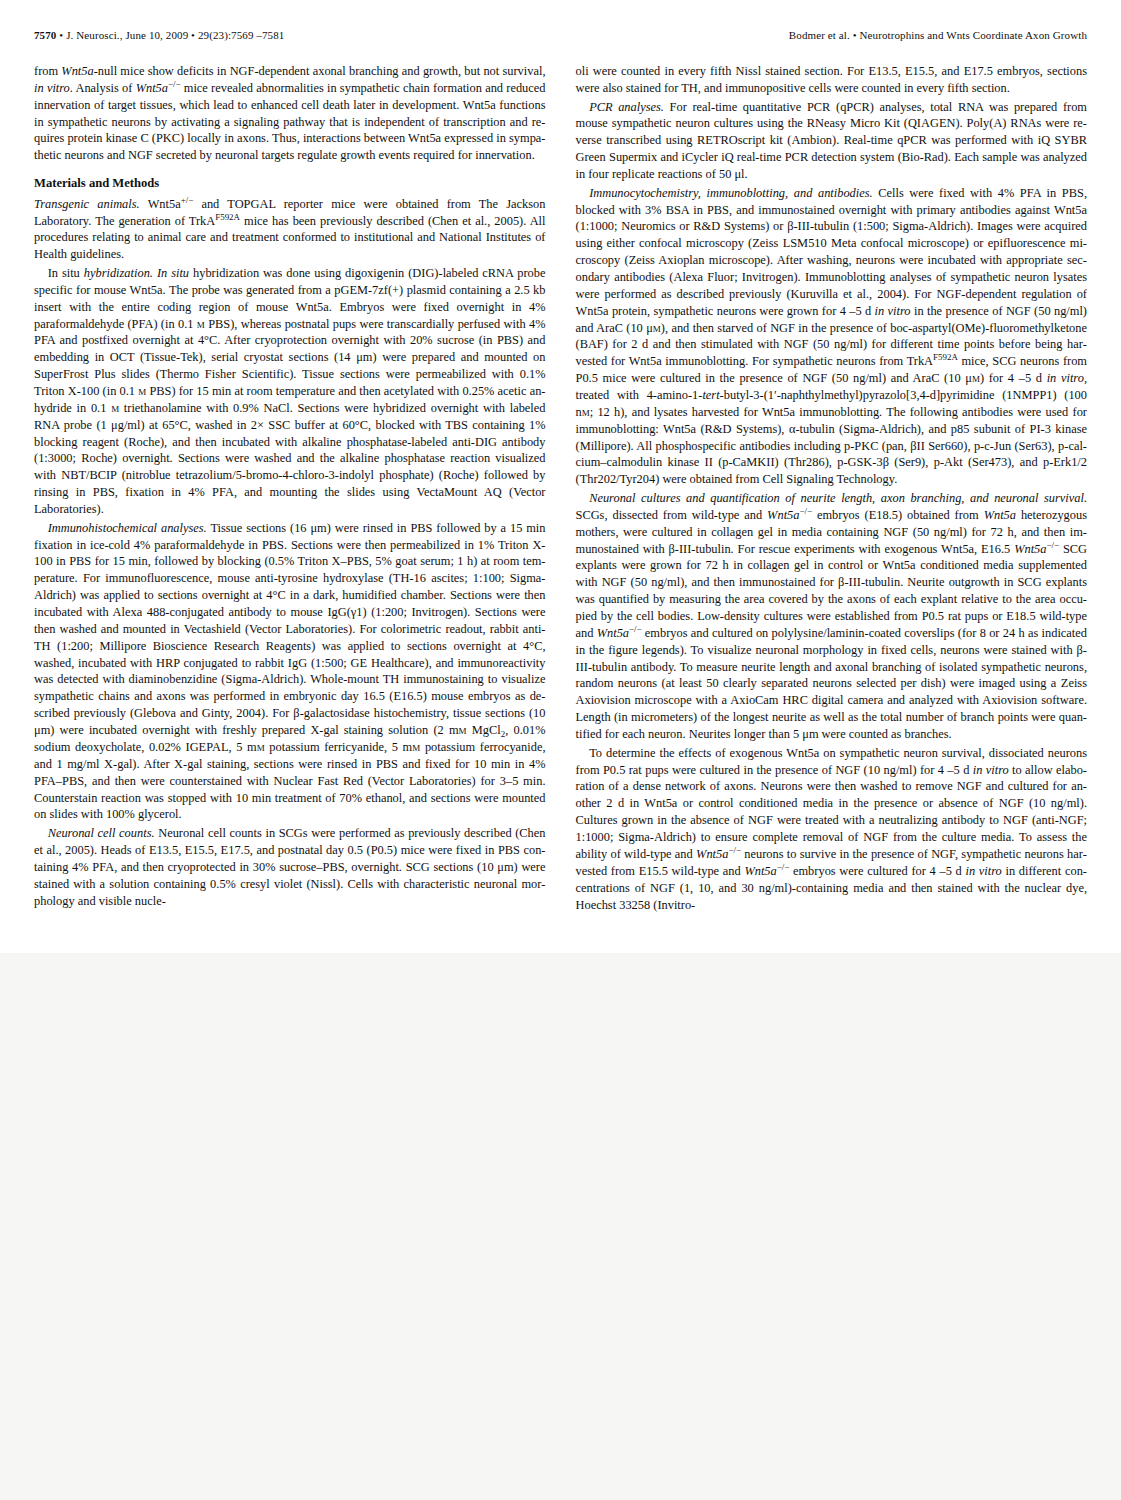7570 • J. Neurosci., June 10, 2009 • 29(23):7569 –7581
Bodmer et al. • Neurotrophins and Wnts Coordinate Axon Growth
from Wnt5a-null mice show deficits in NGF-dependent axonal branching and growth, but not survival, in vitro. Analysis of Wnt5a−/− mice revealed abnormalities in sympathetic chain formation and reduced innervation of target tissues, which lead to enhanced cell death later in development. Wnt5a functions in sympathetic neurons by activating a signaling pathway that is independent of transcription and requires protein kinase C (PKC) locally in axons. Thus, interactions between Wnt5a expressed in sympathetic neurons and NGF secreted by neuronal targets regulate growth events required for innervation.
Materials and Methods
Transgenic animals. Wnt5a+/− and TOPGAL reporter mice were obtained from The Jackson Laboratory. The generation of TrkAF592A mice has been previously described (Chen et al., 2005). All procedures relating to animal care and treatment conformed to institutional and National Institutes of Health guidelines.
In situ hybridization. In situ hybridization was done using digoxigenin (DIG)-labeled cRNA probe specific for mouse Wnt5a. The probe was generated from a pGEM-7zf(+) plasmid containing a 2.5 kb insert with the entire coding region of mouse Wnt5a. Embryos were fixed overnight in 4% paraformaldehyde (PFA) (in 0.1 m PBS), whereas postnatal pups were transcardially perfused with 4% PFA and postfixed overnight at 4°C. After cryoprotection overnight with 20% sucrose (in PBS) and embedding in OCT (Tissue-Tek), serial cryostat sections (14 μm) were prepared and mounted on SuperFrost Plus slides (Thermo Fisher Scientific). Tissue sections were permeabilized with 0.1% Triton X-100 (in 0.1 m PBS) for 15 min at room temperature and then acetylated with 0.25% acetic anhydride in 0.1 m triethanolamine with 0.9% NaCl. Sections were hybridized overnight with labeled RNA probe (1 μg/ml) at 65°C, washed in 2× SSC buffer at 60°C, blocked with TBS containing 1% blocking reagent (Roche), and then incubated with alkaline phosphatase-labeled anti-DIG antibody (1:3000; Roche) overnight. Sections were washed and the alkaline phosphatase reaction visualized with NBT/BCIP (nitroblue tetrazolium/5-bromo-4-chloro-3-indolyl phosphate) (Roche) followed by rinsing in PBS, fixation in 4% PFA, and mounting the slides using VectaMount AQ (Vector Laboratories).
Immunohistochemical analyses. Tissue sections (16 μm) were rinsed in PBS followed by a 15 min fixation in ice-cold 4% paraformaldehyde in PBS. Sections were then permeabilized in 1% Triton X-100 in PBS for 15 min, followed by blocking (0.5% Triton X–PBS, 5% goat serum; 1 h) at room temperature. For immunofluorescence, mouse anti-tyrosine hydroxylase (TH-16 ascites; 1:100; Sigma-Aldrich) was applied to sections overnight at 4°C in a dark, humidified chamber. Sections were then incubated with Alexa 488-conjugated antibody to mouse IgG(γ1) (1:200; Invitrogen). Sections were then washed and mounted in Vectashield (Vector Laboratories). For colorimetric readout, rabbit anti-TH (1:200; Millipore Bioscience Research Reagents) was applied to sections overnight at 4°C, washed, incubated with HRP conjugated to rabbit IgG (1:500; GE Healthcare), and immunoreactivity was detected with diaminobenzidine (Sigma-Aldrich). Whole-mount TH immunostaining to visualize sympathetic chains and axons was performed in embryonic day 16.5 (E16.5) mouse embryos as described previously (Glebova and Ginty, 2004). For β-galactosidase histochemistry, tissue sections (10 μm) were incubated overnight with freshly prepared X-gal staining solution (2 mm MgCl2, 0.01% sodium deoxycholate, 0.02% IGEPAL, 5 mm potassium ferricyanide, 5 mm potassium ferrocyanide, and 1 mg/ml X-gal). After X-gal staining, sections were rinsed in PBS and fixed for 10 min in 4% PFA–PBS, and then were counterstained with Nuclear Fast Red (Vector Laboratories) for 3–5 min. Counterstain reaction was stopped with 10 min treatment of 70% ethanol, and sections were mounted on slides with 100% glycerol.
Neuronal cell counts. Neuronal cell counts in SCGs were performed as previously described (Chen et al., 2005). Heads of E13.5, E15.5, E17.5, and postnatal day 0.5 (P0.5) mice were fixed in PBS containing 4% PFA, and then cryoprotected in 30% sucrose–PBS, overnight. SCG sections (10 μm) were stained with a solution containing 0.5% cresyl violet (Nissl). Cells with characteristic neuronal morphology and visible nucle-
oli were counted in every fifth Nissl stained section. For E13.5, E15.5, and E17.5 embryos, sections were also stained for TH, and immunopositive cells were counted in every fifth section.
PCR analyses. For real-time quantitative PCR (qPCR) analyses, total RNA was prepared from mouse sympathetic neuron cultures using the RNeasy Micro Kit (QIAGEN). Poly(A) RNAs were reverse transcribed using RETROscript kit (Ambion). Real-time qPCR was performed with iQ SYBR Green Supermix and iCycler iQ real-time PCR detection system (Bio-Rad). Each sample was analyzed in four replicate reactions of 50 μl.
Immunocytochemistry, immunoblotting, and antibodies. Cells were fixed with 4% PFA in PBS, blocked with 3% BSA in PBS, and immunostained overnight with primary antibodies against Wnt5a (1:1000; Neuromics or R&D Systems) or β-III-tubulin (1:500; Sigma-Aldrich). Images were acquired using either confocal microscopy (Zeiss LSM510 Meta confocal microscope) or epifluorescence microscopy (Zeiss Axioplan microscope). After washing, neurons were incubated with appropriate secondary antibodies (Alexa Fluor; Invitrogen). Immunoblotting analyses of sympathetic neuron lysates were performed as described previously (Kuruvilla et al., 2004). For NGF-dependent regulation of Wnt5a protein, sympathetic neurons were grown for 4 –5 d in vitro in the presence of NGF (50 ng/ml) and AraC (10 μm), and then starved of NGF in the presence of boc-aspartyl(OMe)-fluoromethylketone (BAF) for 2 d and then stimulated with NGF (50 ng/ml) for different time points before being harvested for Wnt5a immunoblotting. For sympathetic neurons from TrkAF592A mice, SCG neurons from P0.5 mice were cultured in the presence of NGF (50 ng/ml) and AraC (10 μm) for 4 –5 d in vitro, treated with 4-amino-1-tert-butyl-3-(1′-naphthylmethyl)pyrazolo[3,4-d]pyrimidine (1NMPP1) (100 nm; 12 h), and lysates harvested for Wnt5a immunoblotting. The following antibodies were used for immunoblotting: Wnt5a (R&D Systems), α-tubulin (Sigma-Aldrich), and p85 subunit of PI-3 kinase (Millipore). All phosphospecific antibodies including p-PKC (pan, βII Ser660), p-c-Jun (Ser63), p-calcium–calmodulin kinase II (p-CaMKII) (Thr286), p-GSK-3β (Ser9), p-Akt (Ser473), and p-Erk1/2 (Thr202/Tyr204) were obtained from Cell Signaling Technology.
Neuronal cultures and quantification of neurite length, axon branching, and neuronal survival. SCGs, dissected from wild-type and Wnt5a−/− embryos (E18.5) obtained from Wnt5a heterozygous mothers, were cultured in collagen gel in media containing NGF (50 ng/ml) for 72 h, and then immunostained with β-III-tubulin. For rescue experiments with exogenous Wnt5a, E16.5 Wnt5a−/− SCG explants were grown for 72 h in collagen gel in control or Wnt5a conditioned media supplemented with NGF (50 ng/ml), and then immunostained for β-III-tubulin. Neurite outgrowth in SCG explants was quantified by measuring the area covered by the axons of each explant relative to the area occupied by the cell bodies. Low-density cultures were established from P0.5 rat pups or E18.5 wild-type and Wnt5a−/− embryos and cultured on polylysine/laminin-coated coverslips (for 8 or 24 h as indicated in the figure legends). To visualize neuronal morphology in fixed cells, neurons were stained with β-III-tubulin antibody. To measure neurite length and axonal branching of isolated sympathetic neurons, random neurons (at least 50 clearly separated neurons selected per dish) were imaged using a Zeiss Axiovision microscope with a AxioCam HRC digital camera and analyzed with Axiovision software. Length (in micrometers) of the longest neurite as well as the total number of branch points were quantified for each neuron. Neurites longer than 5 μm were counted as branches.
To determine the effects of exogenous Wnt5a on sympathetic neuron survival, dissociated neurons from P0.5 rat pups were cultured in the presence of NGF (10 ng/ml) for 4 –5 d in vitro to allow elaboration of a dense network of axons. Neurons were then washed to remove NGF and cultured for another 2 d in Wnt5a or control conditioned media in the presence or absence of NGF (10 ng/ml). Cultures grown in the absence of NGF were treated with a neutralizing antibody to NGF (anti-NGF; 1:1000; Sigma-Aldrich) to ensure complete removal of NGF from the culture media. To assess the ability of wild-type and Wnt5a−/− neurons to survive in the presence of NGF, sympathetic neurons harvested from E15.5 wild-type and Wnt5a−/− embryos were cultured for 4 –5 d in vitro in different concentrations of NGF (1, 10, and 30 ng/ml)-containing media and then stained with the nuclear dye, Hoechst 33258 (Invitro-